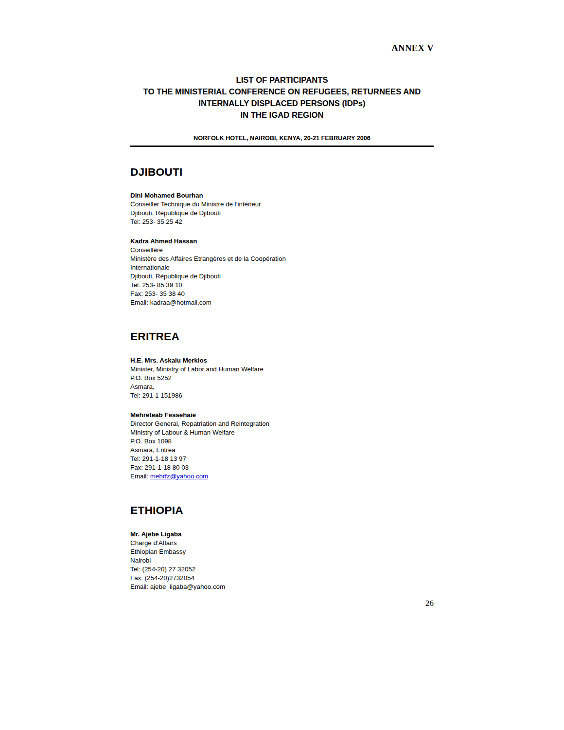ANNEX V
LIST OF PARTICIPANTS
TO THE MINISTERIAL CONFERENCE ON REFUGEES, RETURNEES AND
INTERNALLY DISPLACED PERSONS (IDPs)
IN THE IGAD REGION
NORFOLK HOTEL, NAIROBI, KENYA, 20-21 FEBRUARY 2006
DJIBOUTI
Dini Mohamed Bourhan
Conseiller Technique du Ministre de l’intérieur
Djibouti, République de Djibouti
Tel: 253- 35 25 42
Kadra Ahmed Hassan
Conseillère
Ministère des Affaires Etrangères et de la Coopération
Internationale
Djibouti, République de Djibouti
Tel: 253- 85 39 10
Fax: 253- 35 38 40
Email: kadraa@hotmail.com
ERITREA
H.E. Mrs. Askalu Merkios
Minister, Ministry of Labor and Human Welfare
P.O. Box 5252
Asmara,
Tel: 291-1 151986
Mehreteab Fessehaie
Director General, Repatriation and Reintegration
Ministry of Labour & Human Welfare
P.O. Box 1098
Asmara, Eritrea
Tel: 291-1-18 13 97
Fax: 291-1-18 80 03
Email: mehrfz@yahoo.com
ETHIOPIA
Mr. Ajebe Ligaba
Charge d’Affairs
Ethiopian Embassy
Nairobi
Tel: (254-20) 27 32052
Fax: (254-20)2732054
Email: ajebe_ligaba@yahoo.com
26